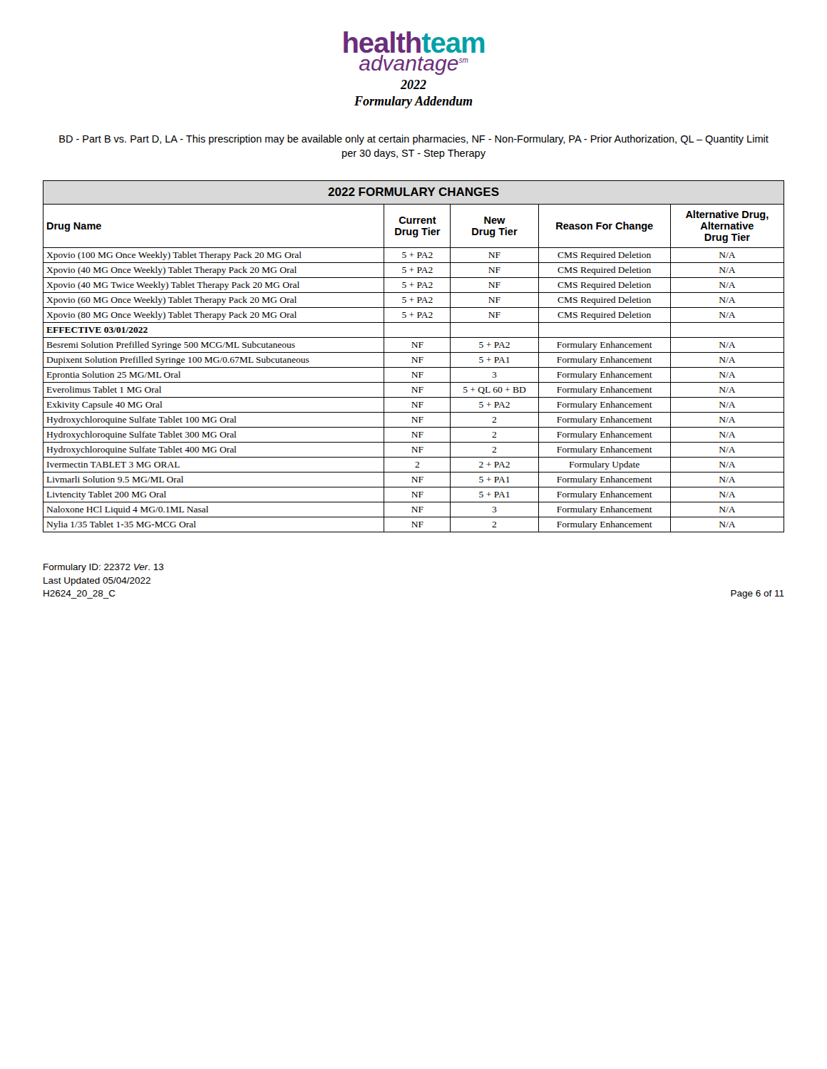health team
advantagesm
2022
Formulary Addendum
BD - Part B vs. Part D, LA - This prescription may be available only at certain pharmacies, NF - Non-Formulary, PA - Prior Authorization, QL – Quantity Limit per 30 days, ST - Step Therapy
| 2022 FORMULARY CHANGES |
| Drug Name | Current Drug Tier | New Drug Tier | Reason For Change | Alternative Drug, Alternative Drug Tier |
| Xpovio (100 MG Once Weekly) Tablet Therapy Pack 20 MG Oral | 5 + PA2 | NF | CMS Required Deletion | N/A |
| Xpovio (40 MG Once Weekly) Tablet Therapy Pack 20 MG Oral | 5 + PA2 | NF | CMS Required Deletion | N/A |
| Xpovio (40 MG Twice Weekly) Tablet Therapy Pack 20 MG Oral | 5 + PA2 | NF | CMS Required Deletion | N/A |
| Xpovio (60 MG Once Weekly) Tablet Therapy Pack 20 MG Oral | 5 + PA2 | NF | CMS Required Deletion | N/A |
| Xpovio (80 MG Once Weekly) Tablet Therapy Pack 20 MG Oral | 5 + PA2 | NF | CMS Required Deletion | N/A |
| EFFECTIVE 03/01/2022 | | | | |
| Besremi Solution Prefilled Syringe 500 MCG/ML Subcutaneous | NF | 5 + PA2 | Formulary Enhancement | N/A |
| Dupixent Solution Prefilled Syringe 100 MG/0.67ML Subcutaneous | NF | 5 + PA1 | Formulary Enhancement | N/A |
| Eprontia Solution 25 MG/ML Oral | NF | 3 | Formulary Enhancement | N/A |
| Everolimus Tablet 1 MG Oral | NF | 5 + QL 60 + BD | Formulary Enhancement | N/A |
| Exkivity Capsule 40 MG Oral | NF | 5 + PA2 | Formulary Enhancement | N/A |
| Hydroxychloroquine Sulfate Tablet 100 MG Oral | NF | 2 | Formulary Enhancement | N/A |
| Hydroxychloroquine Sulfate Tablet 300 MG Oral | NF | 2 | Formulary Enhancement | N/A |
| Hydroxychloroquine Sulfate Tablet 400 MG Oral | NF | 2 | Formulary Enhancement | N/A |
| Ivermectin TABLET 3 MG ORAL | 2 | 2 + PA2 | Formulary Update | N/A |
| Livmarli Solution 9.5 MG/ML Oral | NF | 5 + PA1 | Formulary Enhancement | N/A |
| Livtencity Tablet 200 MG Oral | NF | 5 + PA1 | Formulary Enhancement | N/A |
| Naloxone HCl Liquid 4 MG/0.1ML Nasal | NF | 3 | Formulary Enhancement | N/A |
| Nylia 1/35 Tablet 1-35 MG-MCG Oral | NF | 2 | Formulary Enhancement | N/A |
Formulary ID: 22372 Ver. 13
Last Updated 05/04/2022
H2624_20_28_C Page 6 of 11